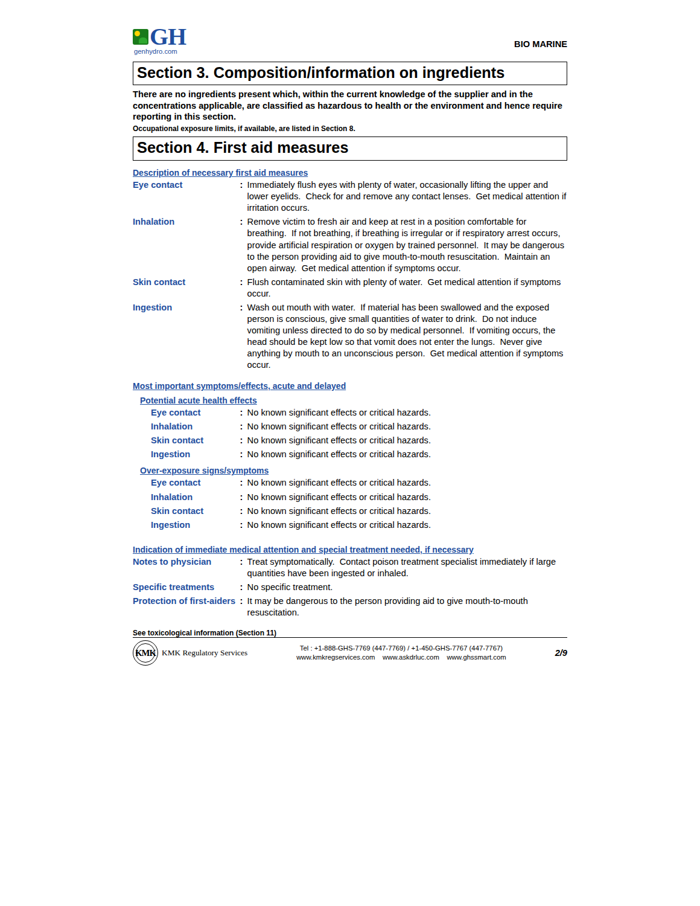GH
genhydro.com
BIO MARINE
Section 3. Composition/information on ingredients
There are no ingredients present which, within the current knowledge of the supplier and in the concentrations applicable, are classified as hazardous to health or the environment and hence require reporting in this section.
Occupational exposure limits, if available, are listed in Section 8.
Section 4. First aid measures
Description of necessary first aid measures
| Eye contact | : | Immediately flush eyes with plenty of water, occasionally lifting the upper and lower eyelids. Check for and remove any contact lenses. Get medical attention if irritation occurs. |
| Inhalation | : | Remove victim to fresh air and keep at rest in a position comfortable for breathing. If not breathing, if breathing is irregular or if respiratory arrest occurs, provide artificial respiration or oxygen by trained personnel. It may be dangerous to the person providing aid to give mouth-to-mouth resuscitation. Maintain an open airway. Get medical attention if symptoms occur. |
| Skin contact | : | Flush contaminated skin with plenty of water. Get medical attention if symptoms occur. |
| Ingestion | : | Wash out mouth with water. If material has been swallowed and the exposed person is conscious, give small quantities of water to drink. Do not induce vomiting unless directed to do so by medical personnel. If vomiting occurs, the head should be kept low so that vomit does not enter the lungs. Never give anything by mouth to an unconscious person. Get medical attention if symptoms occur. |
Most important symptoms/effects, acute and delayed
Potential acute health effects
| Eye contact | : | No known significant effects or critical hazards. |
| Inhalation | : | No known significant effects or critical hazards. |
| Skin contact | : | No known significant effects or critical hazards. |
| Ingestion | : | No known significant effects or critical hazards. |
Over-exposure signs/symptoms
| Eye contact | : | No known significant effects or critical hazards. |
| Inhalation | : | No known significant effects or critical hazards. |
| Skin contact | : | No known significant effects or critical hazards. |
| Ingestion | : | No known significant effects or critical hazards. |
Indication of immediate medical attention and special treatment needed, if necessary
| Notes to physician | : | Treat symptomatically. Contact poison treatment specialist immediately if large quantities have been ingested or inhaled. |
| Specific treatments | : | No specific treatment. |
| Protection of first-aiders | : | It may be dangerous to the person providing aid to give mouth-to-mouth resuscitation. |
See toxicological information (Section 11)
KMK
KMK Regulatory Services
Tel : +1-888-GHS-7769 (447-7769) / +1-450-GHS-7767 (447-7767)
www.kmkregservices.com www.askdrluc.com www.ghssmart.com
2/9